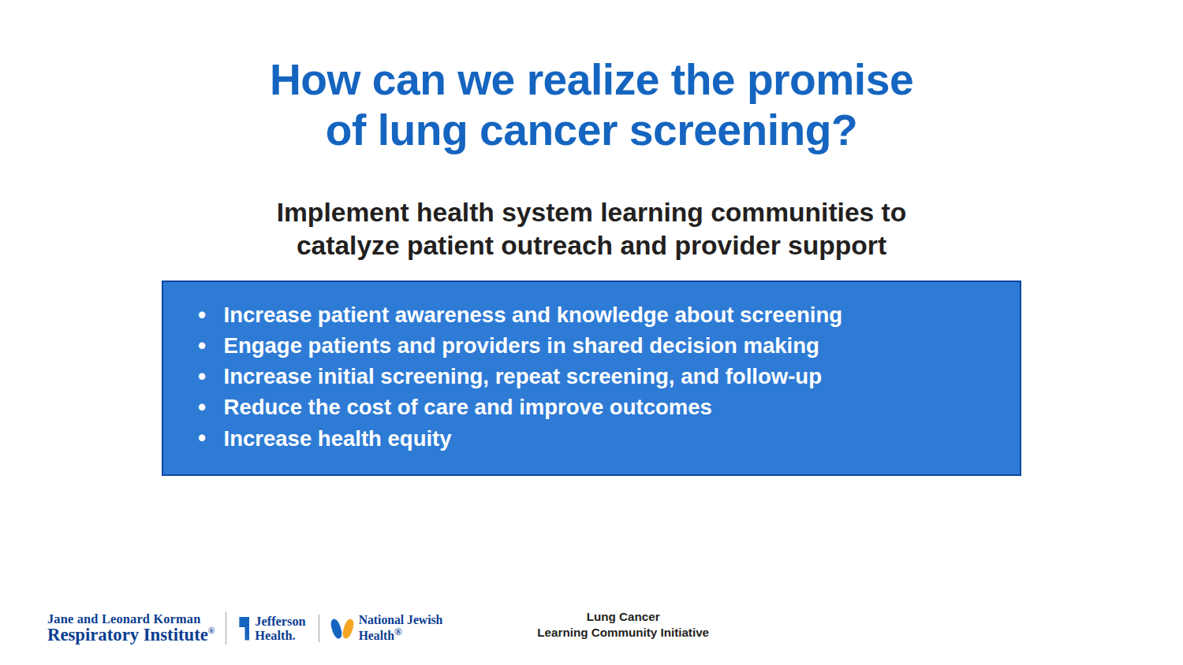How can we realize the promise
of lung cancer screening?
Implement health system learning communities to
catalyze patient outreach and provider support
Increase patient awareness and knowledge about screening
Engage patients and providers in shared decision making
Increase initial screening, repeat screening, and follow-up
Reduce the cost of care and improve outcomes
Increase health equity
Jane and Leonard Korman Respiratory Institute®
Jefferson Health.
National Jewish Health®
Lung Cancer
Learning Community Initiative